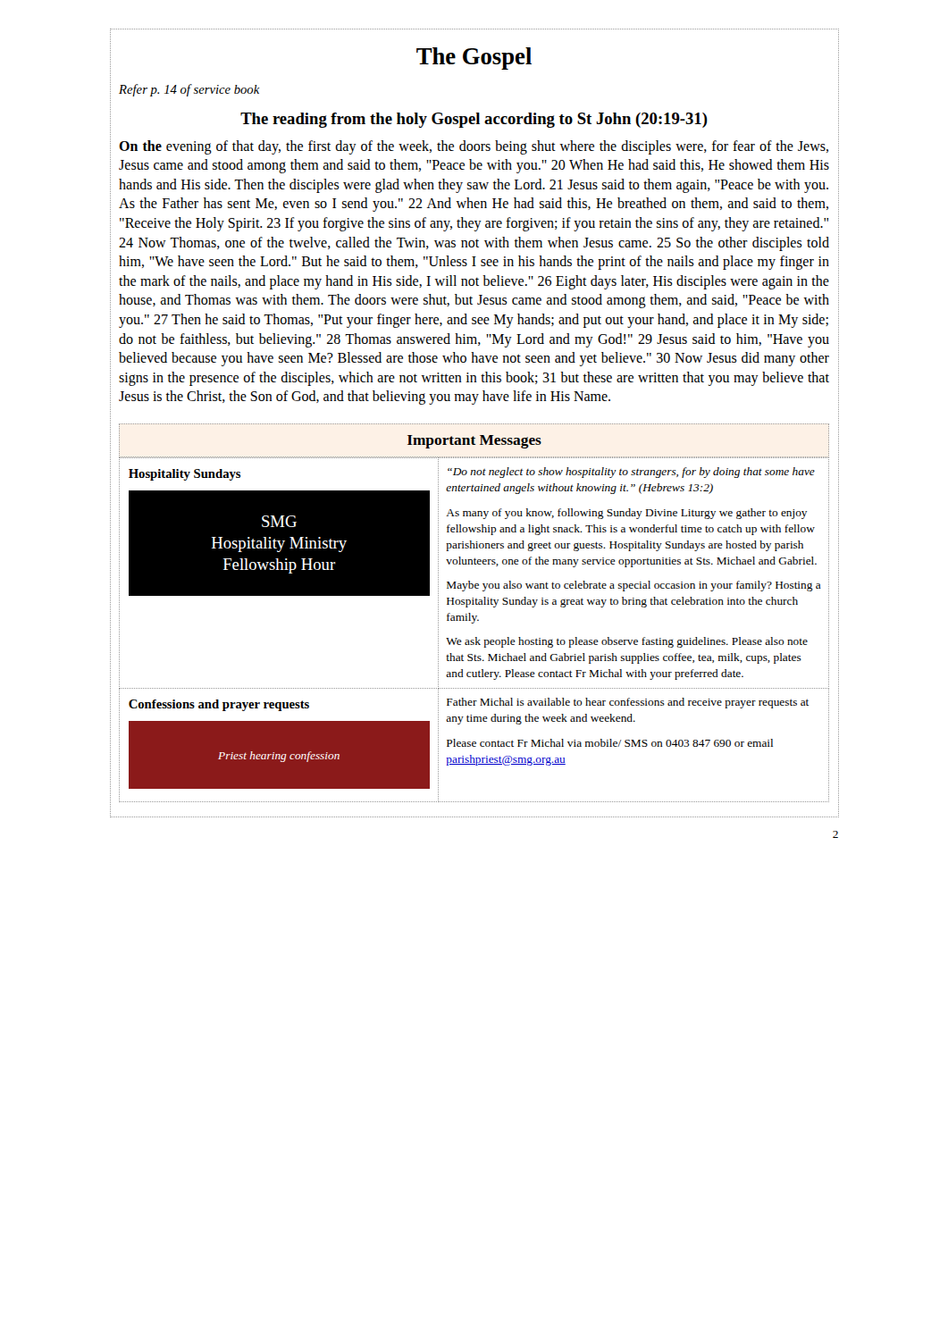The Gospel
Refer p. 14 of service book
The reading from the holy Gospel according to St John (20:19-31)
On the evening of that day, the first day of the week, the doors being shut where the disciples were, for fear of the Jews, Jesus came and stood among them and said to them, "Peace be with you." 20 When He had said this, He showed them His hands and His side. Then the disciples were glad when they saw the Lord. 21 Jesus said to them again, "Peace be with you. As the Father has sent Me, even so I send you." 22 And when He had said this, He breathed on them, and said to them, "Receive the Holy Spirit. 23 If you forgive the sins of any, they are forgiven; if you retain the sins of any, they are retained." 24 Now Thomas, one of the twelve, called the Twin, was not with them when Jesus came. 25 So the other disciples told him, "We have seen the Lord." But he said to them, "Unless I see in his hands the print of the nails and place my finger in the mark of the nails, and place my hand in His side, I will not believe." 26 Eight days later, His disciples were again in the house, and Thomas was with them. The doors were shut, but Jesus came and stood among them, and said, "Peace be with you." 27 Then he said to Thomas, "Put your finger here, and see My hands; and put out your hand, and place it in My side; do not be faithless, but believing." 28 Thomas answered him, "My Lord and my God!" 29 Jesus said to him, "Have you believed because you have seen Me? Blessed are those who have not seen and yet believe." 30 Now Jesus did many other signs in the presence of the disciples, which are not written in this book; 31 but these are written that you may believe that Jesus is the Christ, the Son of God, and that believing you may have life in His Name.
Important Messages
| Hospitality Sundays SMG Hospitality Ministry Fellowship Hour | “Do not neglect to show hospitality to strangers, for by doing that some have entertained angels without knowing it.” (Hebrews 13:2) As many of you know, following Sunday Divine Liturgy we gather to enjoy fellowship and a light snack. This is a wonderful time to catch up with fellow parishioners and greet our guests. Hospitality Sundays are hosted by parish volunteers, one of the many service opportunities at Sts. Michael and Gabriel. Maybe you also want to celebrate a special occasion in your family? Hosting a Hospitality Sunday is a great way to bring that celebration into the church family. We ask people hosting to please observe fasting guidelines. Please also note that Sts. Michael and Gabriel parish supplies coffee, tea, milk, cups, plates and cutlery. Please contact Fr Michal with your preferred date. |
| Confessions and prayer requests Priest hearing confession | Father Michal is available to hear confessions and receive prayer requests at any time during the week and weekend. Please contact Fr Michal via mobile/ SMS on 0403 847 690 or email parishpriest@smg.org.au |
2